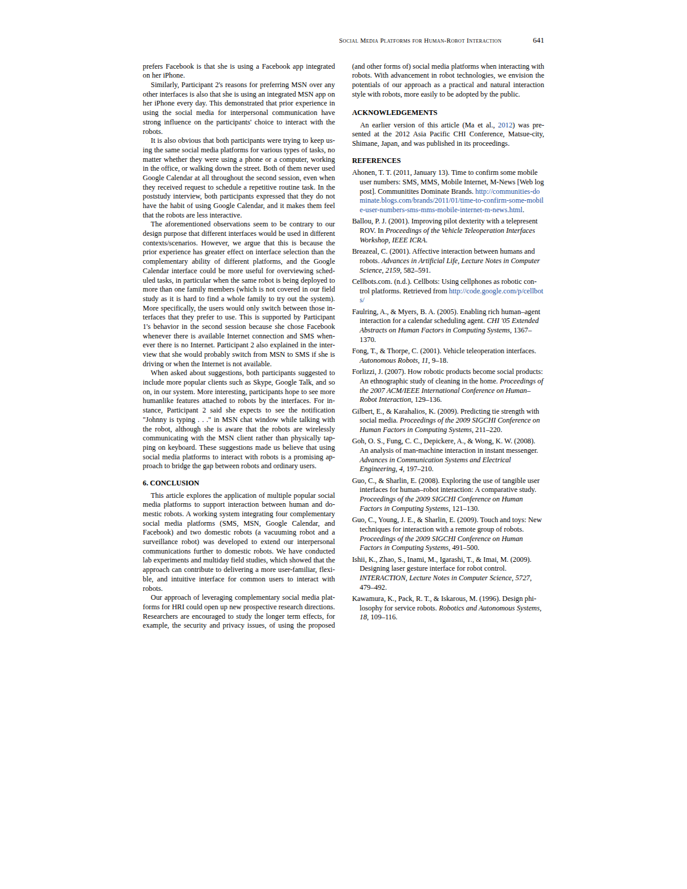Social Media Platforms for Human-Robot Interaction 641
prefers Facebook is that she is using a Facebook app integrated on her iPhone.
Similarly, Participant 2's reasons for preferring MSN over any other interfaces is also that she is using an integrated MSN app on her iPhone every day. This demonstrated that prior experience in using the social media for interpersonal communication have strong influence on the participants' choice to interact with the robots.
It is also obvious that both participants were trying to keep using the same social media platforms for various types of tasks, no matter whether they were using a phone or a computer, working in the office, or walking down the street. Both of them never used Google Calendar at all throughout the second session, even when they received request to schedule a repetitive routine task. In the poststudy interview, both participants expressed that they do not have the habit of using Google Calendar, and it makes them feel that the robots are less interactive.
The aforementioned observations seem to be contrary to our design purpose that different interfaces would be used in different contexts/scenarios. However, we argue that this is because the prior experience has greater effect on interface selection than the complementary ability of different platforms, and the Google Calendar interface could be more useful for overviewing scheduled tasks, in particular when the same robot is being deployed to more than one family members (which is not covered in our field study as it is hard to find a whole family to try out the system). More specifically, the users would only switch between those interfaces that they prefer to use. This is supported by Participant 1's behavior in the second session because she chose Facebook whenever there is available Internet connection and SMS whenever there is no Internet. Participant 2 also explained in the interview that she would probably switch from MSN to SMS if she is driving or when the Internet is not available.
When asked about suggestions, both participants suggested to include more popular clients such as Skype, Google Talk, and so on, in our system. More interesting, participants hope to see more humanlike features attached to robots by the interfaces. For instance, Participant 2 said she expects to see the notification "Johnny is typing . . ." in MSN chat window while talking with the robot, although she is aware that the robots are wirelessly communicating with the MSN client rather than physically tapping on keyboard. These suggestions made us believe that using social media platforms to interact with robots is a promising approach to bridge the gap between robots and ordinary users.
6. CONCLUSION
This article explores the application of multiple popular social media platforms to support interaction between human and domestic robots. A working system integrating four complementary social media platforms (SMS, MSN, Google Calendar, and Facebook) and two domestic robots (a vacuuming robot and a surveillance robot) was developed to extend our interpersonal communications further to domestic robots. We have conducted lab experiments and multiday field studies, which showed that the approach can contribute to delivering a more user-familiar, flexible, and intuitive interface for common users to interact with robots.
Our approach of leveraging complementary social media platforms for HRI could open up new prospective research directions. Researchers are encouraged to study the longer term effects, for example, the security and privacy issues, of using the proposed (and other forms of) social media platforms when interacting with robots. With advancement in robot technologies, we envision the potentials of our approach as a practical and natural interaction style with robots, more easily to be adopted by the public.
ACKNOWLEDGEMENTS
An earlier version of this article (Ma et al., 2012) was presented at the 2012 Asia Pacific CHI Conference, Matsue-city, Shimane, Japan, and was published in its proceedings.
REFERENCES
Ahonen, T. T. (2011, January 13). Time to confirm some mobile user numbers: SMS, MMS, Mobile Internet, M-News [Web log post]. Communitites Dominate Brands. http://communities-dominate.blogs.com/brands/2011/01/time-to-confirm-some-mobile-user-numbers-sms-mms-mobile-internet-m-news.html.
Ballou, P. J. (2001). Improving pilot dexterity with a telepresent ROV. In Proceedings of the Vehicle Teleoperation Interfaces Workshop, IEEE ICRA.
Breazeal, C. (2001). Affective interaction between humans and robots. Advances in Artificial Life, Lecture Notes in Computer Science, 2159, 582–591.
Cellbots.com. (n.d.). Cellbots: Using cellphones as robotic control platforms. Retrieved from http://code.google.com/p/cellbots/
Faulring, A., & Myers, B. A. (2005). Enabling rich human–agent interaction for a calendar scheduling agent. CHI '05 Extended Abstracts on Human Factors in Computing Systems, 1367–1370.
Fong, T., & Thorpe, C. (2001). Vehicle teleoperation interfaces. Autonomous Robots, 11, 9–18.
Forlizzi, J. (2007). How robotic products become social products: An ethnographic study of cleaning in the home. Proceedings of the 2007 ACM/IEEE International Conference on Human–Robot Interaction, 129–136.
Gilbert, E., & Karahalios, K. (2009). Predicting tie strength with social media. Proceedings of the 2009 SIGCHI Conference on Human Factors in Computing Systems, 211–220.
Goh, O. S., Fung, C. C., Depickere, A., & Wong, K. W. (2008). An analysis of man-machine interaction in instant messenger. Advances in Communication Systems and Electrical Engineering, 4, 197–210.
Guo, C., & Sharlin, E. (2008). Exploring the use of tangible user interfaces for human–robot interaction: A comparative study. Proceedings of the 2009 SIGCHI Conference on Human Factors in Computing Systems, 121–130.
Guo, C., Young, J. E., & Sharlin, E. (2009). Touch and toys: New techniques for interaction with a remote group of robots. Proceedings of the 2009 SIGCHI Conference on Human Factors in Computing Systems, 491–500.
Ishii, K., Zhao, S., Inami, M., Igarashi, T., & Imai, M. (2009). Designing laser gesture interface for robot control. INTERACTION, Lecture Notes in Computer Science, 5727, 479–492.
Kawamura, K., Pack, R. T., & Iskarous, M. (1996). Design philosophy for service robots. Robotics and Autonomous Systems, 18, 109–116.